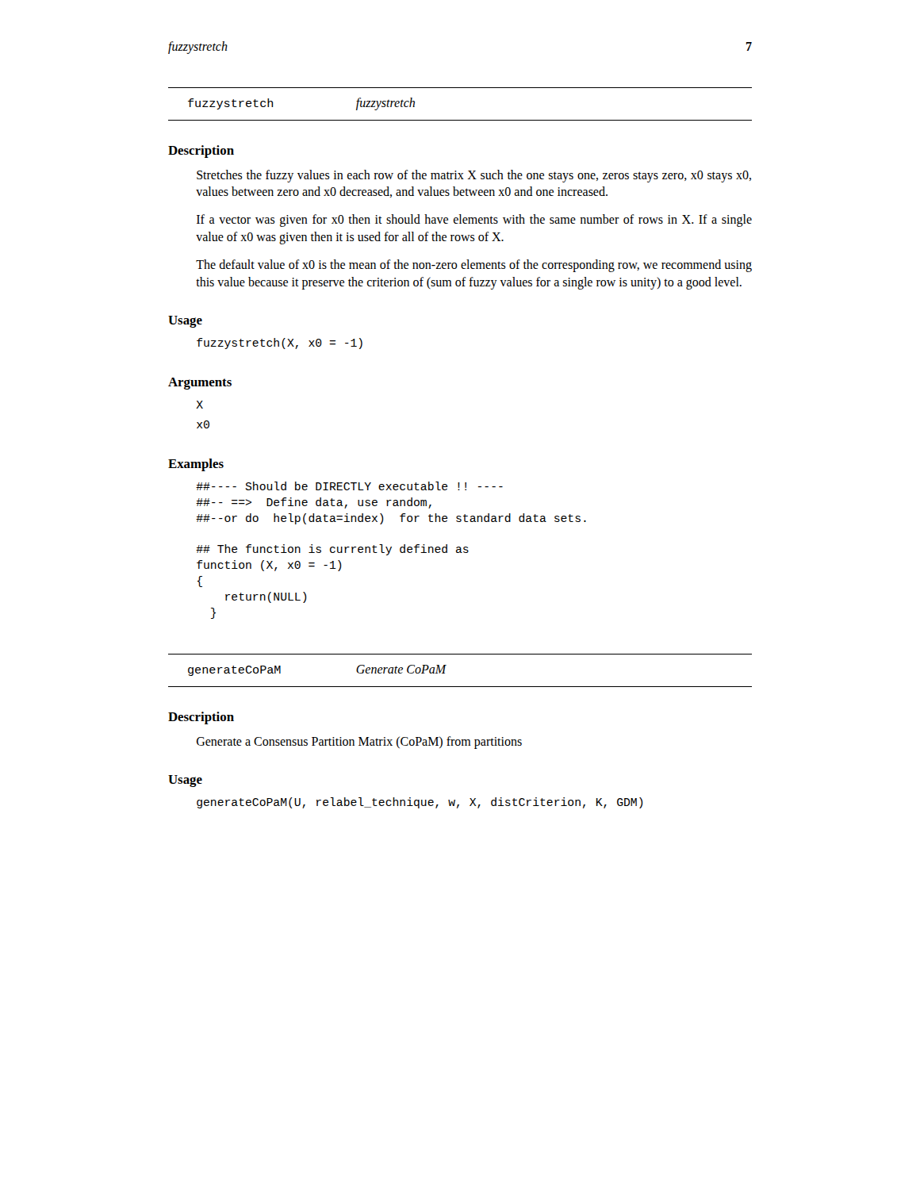fuzzystretch 7
fuzzystretch fuzzystretch
Description
Stretches the fuzzy values in each row of the matrix X such the one stays one, zeros stays zero, x0 stays x0, values between zero and x0 decreased, and values between x0 and one increased.
If a vector was given for x0 then it should have elements with the same number of rows in X. If a single value of x0 was given then it is used for all of the rows of X.
The default value of x0 is the mean of the non-zero elements of the corresponding row, we recommend using this value because it preserve the criterion of (sum of fuzzy values for a single row is unity) to a good level.
Usage
fuzzystretch(X, x0 = -1)
Arguments
X
x0
Examples
##---- Should be DIRECTLY executable !! ----
##-- ==>  Define data, use random,
##--or do  help(data=index)  for the standard data sets.

## The function is currently defined as
function (X, x0 = -1)
{
    return(NULL)
  }
generateCoPaM Generate CoPaM
Description
Generate a Consensus Partition Matrix (CoPaM) from partitions
Usage
generateCoPaM(U, relabel_technique, w, X, distCriterion, K, GDM)